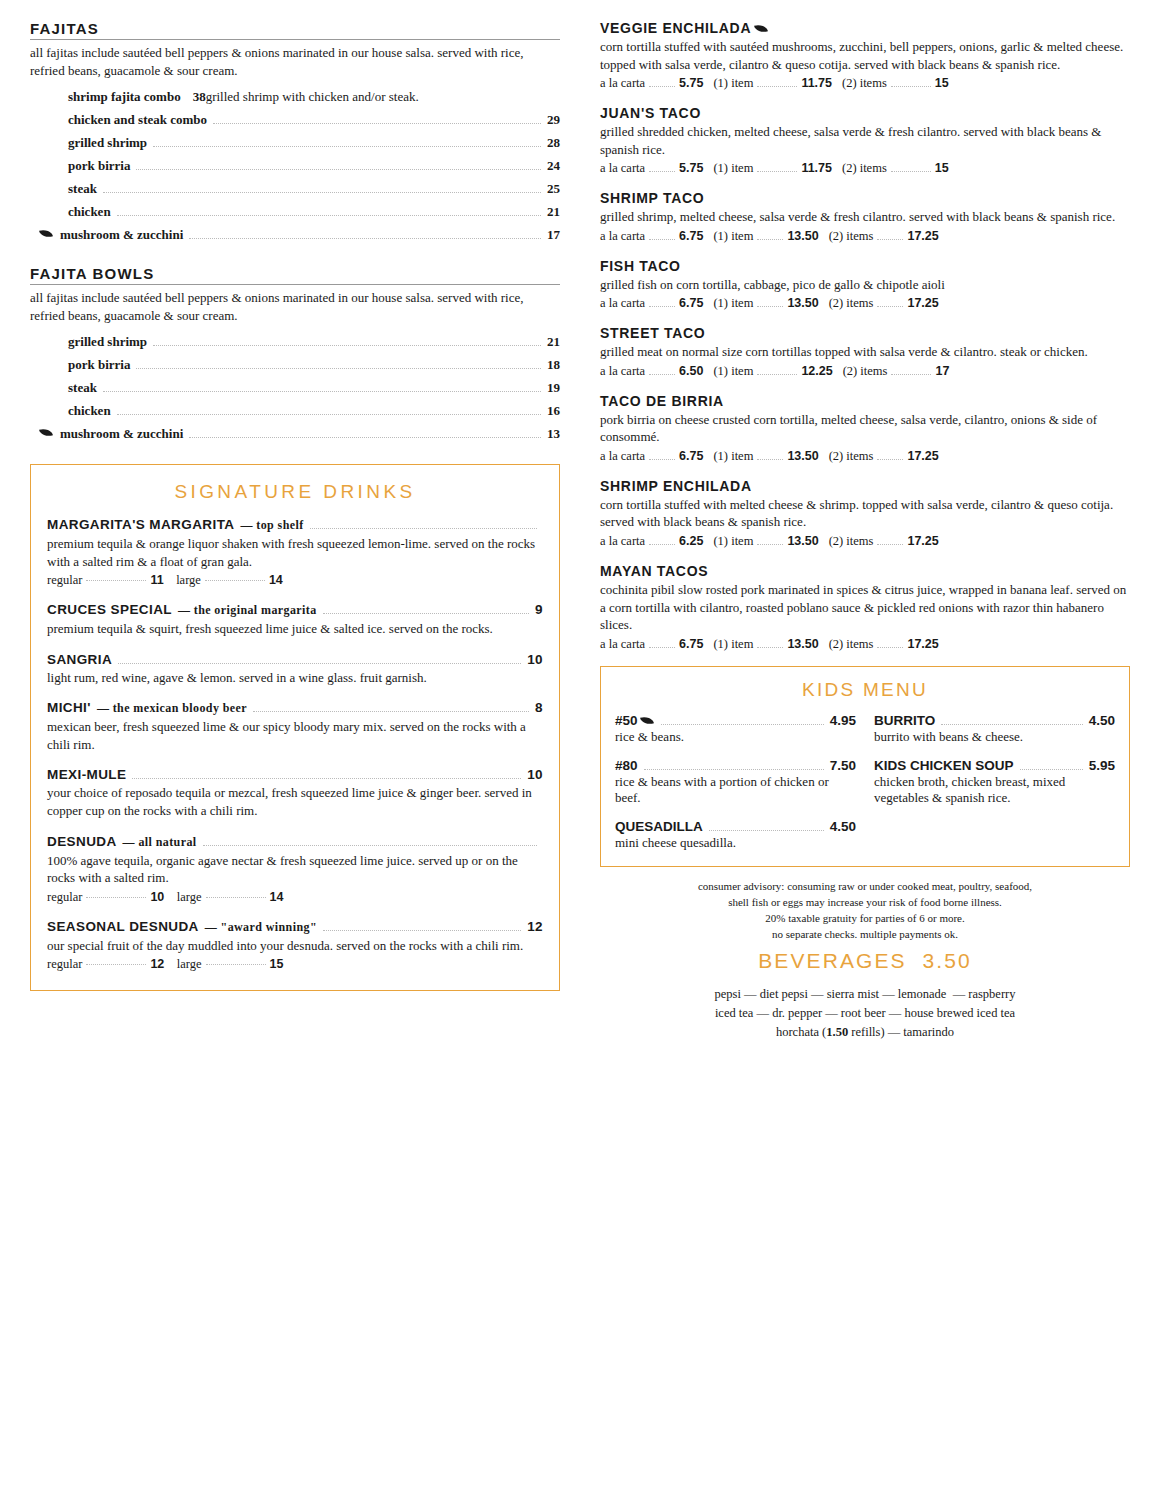FAJITAS
all fajitas include sautéed bell peppers & onions marinated in our house salsa. served with rice, refried beans, guacamole & sour cream.
shrimp fajita combo 38
grilled shrimp with chicken and/or steak.
chicken and steak combo 29
grilled shrimp 28
pork birria 24
steak 25
chicken 21
mushroom & zucchini 17
FAJITA BOWLS
all fajitas include sautéed bell peppers & onions marinated in our house salsa. served with rice, refried beans, guacamole & sour cream.
grilled shrimp 21
pork birria 18
steak 19
chicken 16
mushroom & zucchini 13
SIGNATURE DRINKS
MARGARITA'S MARGARITA— top shelf
premium tequila & orange liquor shaken with fresh squeezed lemon-lime. served on the rocks with a salted rim & a float of gran gala.
regular 11 large 14
CRUCES SPECIAL— the original margarita 9
premium tequila & squirt, fresh squeezed lime juice & salted ice. served on the rocks.
SANGRIA 10
light rum, red wine, agave & lemon. served in a wine glass. fruit garnish.
MICHI'— the mexican bloody beer 8
mexican beer, fresh squeezed lime & our spicy bloody mary mix. served on the rocks with a chili rim.
MEXI-MULE 10
your choice of reposado tequila or mezcal, fresh squeezed lime juice & ginger beer. served in copper cup on the rocks with a chili rim.
DESNUDA— all natural
100% agave tequila, organic agave nectar & fresh squeezed lime juice. served up or on the rocks with a salted rim.
regular 10 large 14
SEASONAL DESNUDA— "award winning" 12
our special fruit of the day muddled into your desnuda. served on the rocks with a chili rim.
regular 12 large 15
VEGGIE ENCHILADA
corn tortilla stuffed with sautéed mushrooms, zucchini, bell peppers, onions, garlic & melted cheese. topped with salsa verde, cilantro & queso cotija. served with black beans & spanish rice.
a la carta 5.75 (1) item 11.75 (2) items 15
JUAN'S TACO
grilled shredded chicken, melted cheese, salsa verde & fresh cilantro. served with black beans & spanish rice.
a la carta 5.75 (1) item 11.75 (2) items 15
SHRIMP TACO
grilled shrimp, melted cheese, salsa verde & fresh cilantro. served with black beans & spanish rice.
a la carta 6.75 (1) item 13.50 (2) items 17.25
FISH TACO
grilled fish on corn tortilla, cabbage, pico de gallo & chipotle aioli
a la carta 6.75 (1) item 13.50 (2) items 17.25
STREET TACO
grilled meat on normal size corn tortillas topped with salsa verde & cilantro. steak or chicken.
a la carta 6.50 (1) item 12.25 (2) items 17
TACO DE BIRRIA
pork birria on cheese crusted corn tortilla, melted cheese, salsa verde, cilantro, onions & side of consommé.
a la carta 6.75 (1) item 13.50 (2) items 17.25
SHRIMP ENCHILADA
corn tortilla stuffed with melted cheese & shrimp. topped with salsa verde, cilantro & queso cotija. served with black beans & spanish rice.
a la carta 6.25 (1) item 13.50 (2) items 17.25
MAYAN TACOS
cochinita pibil slow rosted pork marinated in spices & citrus juice, wrapped in banana leaf. served on a corn tortilla with cilantro, roasted poblano sauce & pickled red onions with razor thin habanero slices.
a la carta 6.75 (1) item 13.50 (2) items 17.25
KIDS MENU
#50 4.95
rice & beans.
#80 7.50
rice & beans with a portion of chicken or beef.
QUESADILLA 4.50
mini cheese quesadilla.
BURRITO 4.50
burrito with beans & cheese.
KIDS CHICKEN SOUP 5.95
chicken broth, chicken breast, mixed vegetables & spanish rice.
consumer advisory: consuming raw or under cooked meat, poultry, seafood,
shell fish or eggs may increase your risk of food borne illness.
20% taxable gratuity for parties of 6 or more.
no separate checks. multiple payments ok.
BEVERAGES 3.50
pepsi — diet pepsi — sierra mist — lemonade — raspberry
iced tea — dr. pepper — root beer — house brewed iced tea
horchata (1.50 refills) — tamarindo